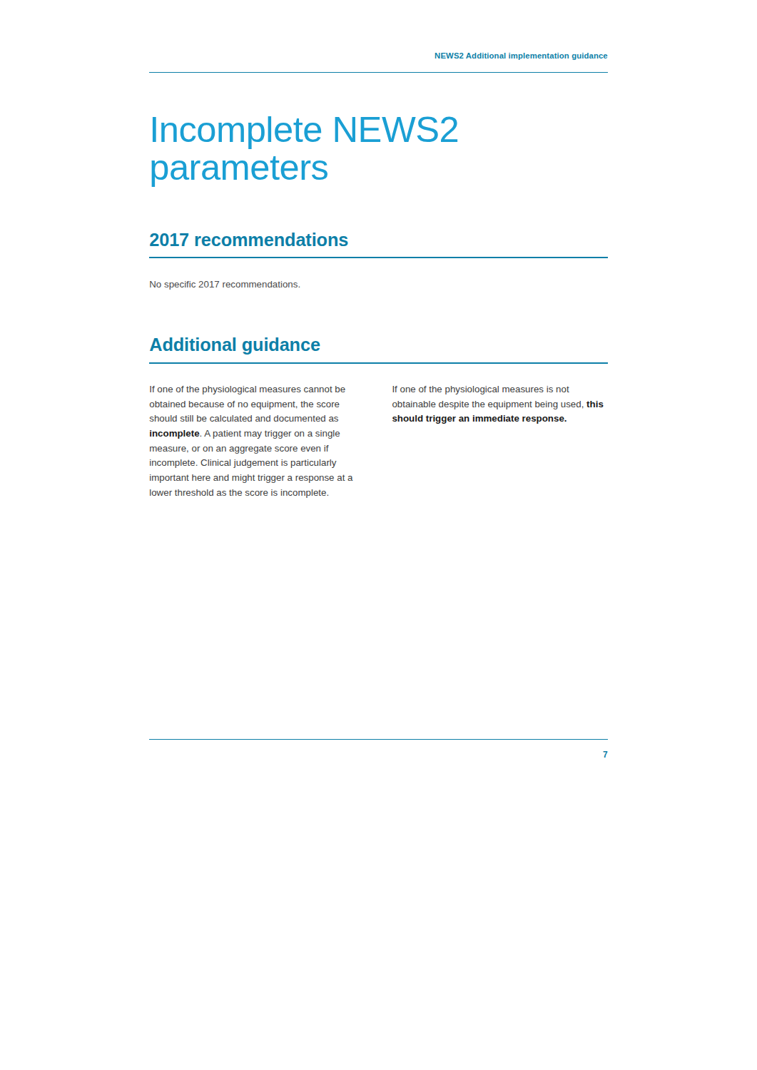NEWS2 Additional implementation guidance
Incomplete NEWS2 parameters
2017 recommendations
No specific 2017 recommendations.
Additional guidance
If one of the physiological measures cannot be obtained because of no equipment, the score should still be calculated and documented as incomplete. A patient may trigger on a single measure, or on an aggregate score even if incomplete. Clinical judgement is particularly important here and might trigger a response at a lower threshold as the score is incomplete.
If one of the physiological measures is not obtainable despite the equipment being used, this should trigger an immediate response.
7